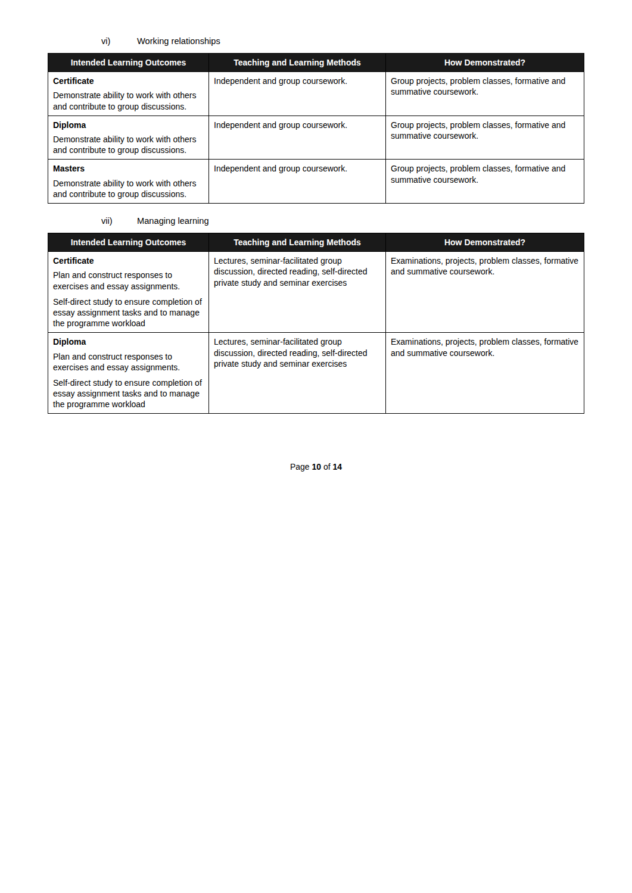vi) Working relationships
| Intended Learning Outcomes | Teaching and Learning Methods | How Demonstrated? |
| --- | --- | --- |
| Certificate Demonstrate ability to work with others and contribute to group discussions. | Independent and group coursework. | Group projects, problem classes, formative and summative coursework. |
| Diploma Demonstrate ability to work with others and contribute to group discussions. | Independent and group coursework. | Group projects, problem classes, formative and summative coursework. |
| Masters Demonstrate ability to work with others and contribute to group discussions. | Independent and group coursework. | Group projects, problem classes, formative and summative coursework. |
vii) Managing learning
| Intended Learning Outcomes | Teaching and Learning Methods | How Demonstrated? |
| --- | --- | --- |
| Certificate Plan and construct responses to exercises and essay assignments. Self-direct study to ensure completion of essay assignment tasks and to manage the programme workload | Lectures, seminar-facilitated group discussion, directed reading, self-directed private study and seminar exercises | Examinations, projects, problem classes, formative and summative coursework. |
| Diploma Plan and construct responses to exercises and essay assignments. Self-direct study to ensure completion of essay assignment tasks and to manage the programme workload | Lectures, seminar-facilitated group discussion, directed reading, self-directed private study and seminar exercises | Examinations, projects, problem classes, formative and summative coursework. |
Page 10 of 14